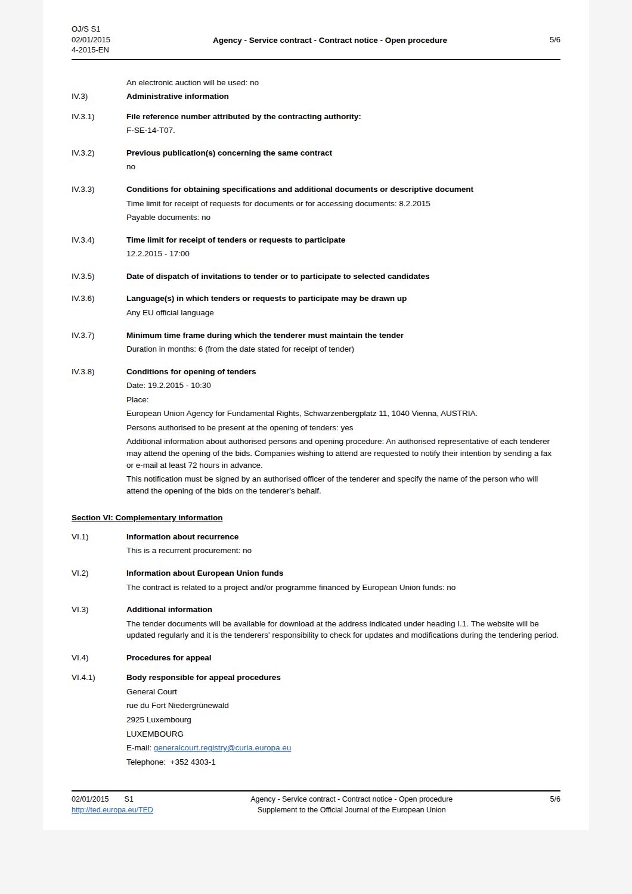OJ/S S1 02/01/2015 4-2015-EN
Agency - Service contract - Contract notice - Open procedure
5/6
An electronic auction will be used: no
IV.3)
Administrative information
IV.3.1)
File reference number attributed by the contracting authority:
F-SE-14-T07.
IV.3.2)
Previous publication(s) concerning the same contract
no
IV.3.3)
Conditions for obtaining specifications and additional documents or descriptive document
Time limit for receipt of requests for documents or for accessing documents: 8.2.2015
Payable documents: no
IV.3.4)
Time limit for receipt of tenders or requests to participate
12.2.2015 - 17:00
IV.3.5)
Date of dispatch of invitations to tender or to participate to selected candidates
IV.3.6)
Language(s) in which tenders or requests to participate may be drawn up
Any EU official language
IV.3.7)
Minimum time frame during which the tenderer must maintain the tender
Duration in months: 6 (from the date stated for receipt of tender)
IV.3.8)
Conditions for opening of tenders
Date: 19.2.2015 - 10:30
Place:
European Union Agency for Fundamental Rights, Schwarzenbergplatz 11, 1040 Vienna, AUSTRIA.
Persons authorised to be present at the opening of tenders: yes
Additional information about authorised persons and opening procedure: An authorised representative of each tenderer may attend the opening of the bids. Companies wishing to attend are requested to notify their intention by sending a fax or e-mail at least 72 hours in advance.
This notification must be signed by an authorised officer of the tenderer and specify the name of the person who will attend the opening of the bids on the tenderer's behalf.
Section VI: Complementary information
VI.1)
Information about recurrence
This is a recurrent procurement: no
VI.2)
Information about European Union funds
The contract is related to a project and/or programme financed by European Union funds: no
VI.3)
Additional information
The tender documents will be available for download at the address indicated under heading I.1. The website will be updated regularly and it is the tenderers' responsibility to check for updates and modifications during the tendering period.
VI.4)
Procedures for appeal
VI.4.1)
Body responsible for appeal procedures
General Court
rue du Fort Niedergrünewald
2925 Luxembourg
LUXEMBOURG
E-mail: generalcourt.registry@curia.europa.eu
Telephone: +352 4303-1
02/01/2015 S1
http://ted.europa.eu/TED
Agency - Service contract - Contract notice - Open procedure
Supplement to the Official Journal of the European Union
5/6